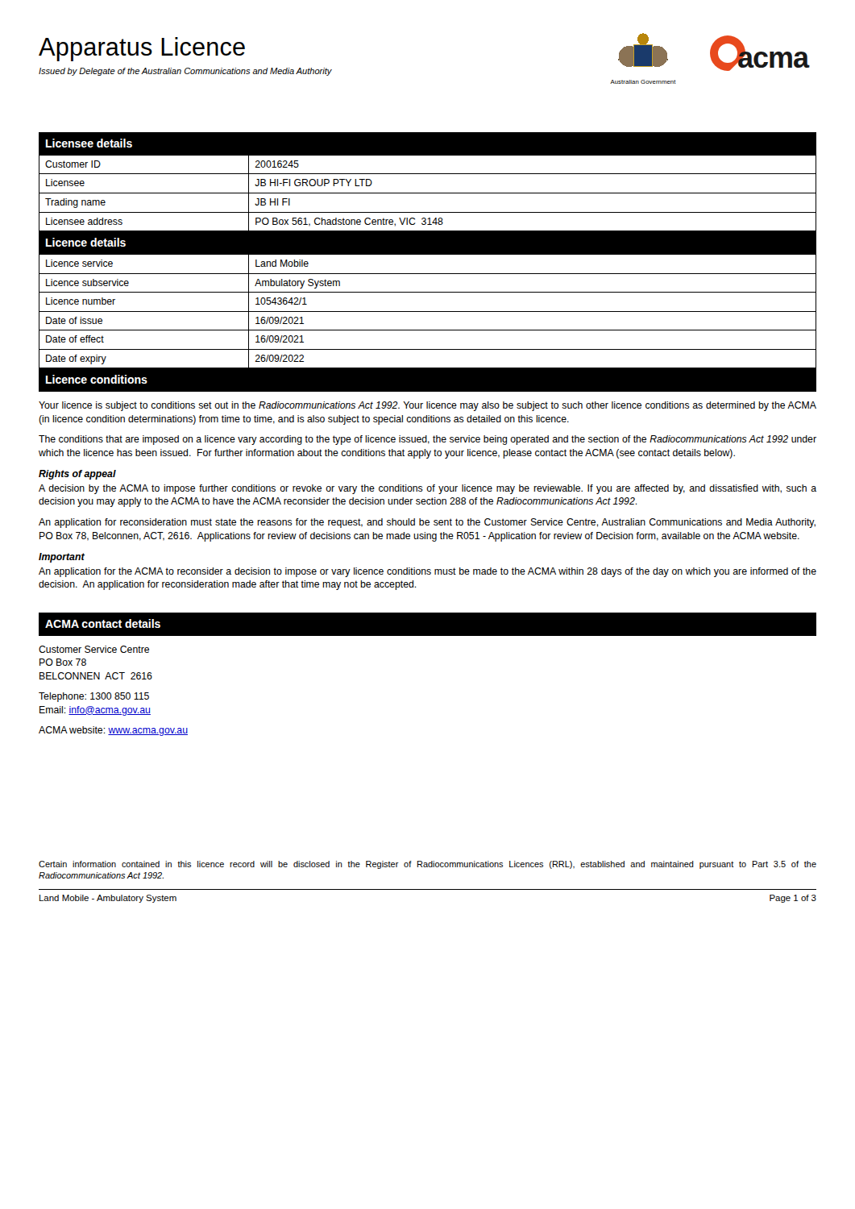Apparatus Licence
Issued by Delegate of the Australian Communications and Media Authority
Australian Government
acma
| Licensee details |
| --- |
| Customer ID | 20016245 |
| Licensee | JB HI-FI GROUP PTY LTD |
| Trading name | JB HI FI |
| Licensee address | PO Box 561, Chadstone Centre, VIC 3148 |
| Licence details |
| --- |
| Licence service | Land Mobile |
| Licence subservice | Ambulatory System |
| Licence number | 10543642/1 |
| Date of issue | 16/09/2021 |
| Date of effect | 16/09/2021 |
| Date of expiry | 26/09/2022 |
Licence conditions
Your licence is subject to conditions set out in the Radiocommunications Act 1992. Your licence may also be subject to such other licence conditions as determined by the ACMA (in licence condition determinations) from time to time, and is also subject to special conditions as detailed on this licence.
The conditions that are imposed on a licence vary according to the type of licence issued, the service being operated and the section of the Radiocommunications Act 1992 under which the licence has been issued. For further information about the conditions that apply to your licence, please contact the ACMA (see contact details below).
Rights of appeal
A decision by the ACMA to impose further conditions or revoke or vary the conditions of your licence may be reviewable. If you are affected by, and dissatisfied with, such a decision you may apply to the ACMA to have the ACMA reconsider the decision under section 288 of the Radiocommunications Act 1992.
An application for reconsideration must state the reasons for the request, and should be sent to the Customer Service Centre, Australian Communications and Media Authority, PO Box 78, Belconnen, ACT, 2616. Applications for review of decisions can be made using the R051 - Application for review of Decision form, available on the ACMA website.
Important
An application for the ACMA to reconsider a decision to impose or vary licence conditions must be made to the ACMA within 28 days of the day on which you are informed of the decision. An application for reconsideration made after that time may not be accepted.
ACMA contact details
Customer Service Centre
PO Box 78
BELCONNEN ACT 2616
Telephone: 1300 850 115
Email: info@acma.gov.au
ACMA website: www.acma.gov.au
Certain information contained in this licence record will be disclosed in the Register of Radiocommunications Licences (RRL), established and maintained pursuant to Part 3.5 of the Radiocommunications Act 1992.
Land Mobile - Ambulatory System Page 1 of 3